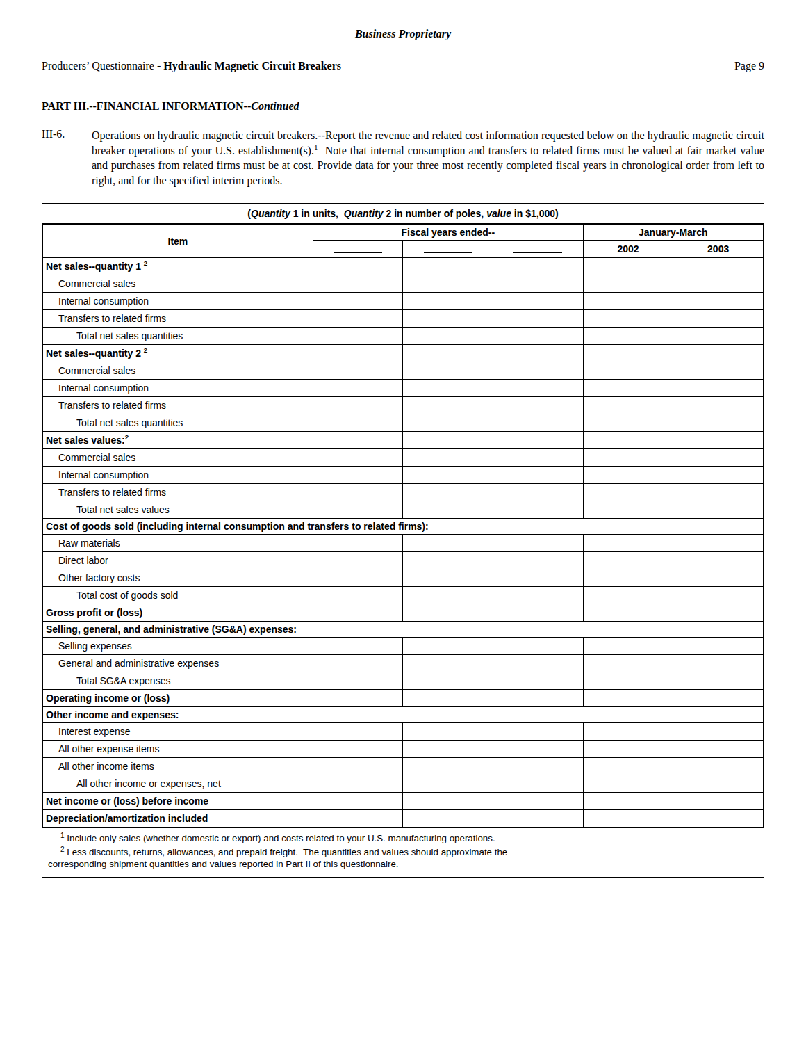Business Proprietary
Producers’ Questionnaire - Hydraulic Magnetic Circuit Breakers
Page 9
PART III.--FINANCIAL INFORMATION--Continued
III-6.
Operations on hydraulic magnetic circuit breakers.--Report the revenue and related cost information requested below on the hydraulic magnetic circuit breaker operations of your U.S. establishment(s).1 Note that internal consumption and transfers to related firms must be valued at fair market value and purchases from related firms must be at cost. Provide data for your three most recently completed fiscal years in chronological order from left to right, and for the specified interim periods.
( Quantity 1 in units, Quantity 2 in number of poles, value in $1,000)
| Item | Fiscal years ended-- | January-March |
| --- | --- | --- |
| | | | 2002 | 2003 |
| Net sales--quantity 1 2 | | | | | |
| Commercial sales | | | | | |
| Internal consumption | | | | | |
| Transfers to related firms | | | | | |
| Total net sales quantities | | | | | |
| Net sales--quantity 2 2 | | | | | |
| Commercial sales | | | | | |
| Internal consumption | | | | | |
| Transfers to related firms | | | | | |
| Total net sales quantities | | | | | |
| Net sales values: 2 | | | | | |
| Commercial sales | | | | | |
| Internal consumption | | | | | |
| Transfers to related firms | | | | | |
| Total net sales values | | | | | |
| Cost of goods sold (including internal consumption and transfers to related firms): |
| Raw materials | | | | | |
| Direct labor | | | | | |
| Other factory costs | | | | | |
| Total cost of goods sold | | | | | |
| Gross profit or (loss) | | | | | |
| Selling, general, and administrative (SG&A) expenses: |
| Selling expenses | | | | | |
| General and administrative expenses | | | | | |
| Total SG&A expenses | | | | | |
| Operating income or (loss) | | | | | |
| Other income and expenses: |
| Interest expense | | | | | |
| All other expense items | | | | | |
| All other income items | | | | | |
| All other income or expenses, net | | | | | |
| Net income or (loss) before income | | | | | |
| Depreciation/amortization included | | | | | |
1 Include only sales (whether domestic or export) and costs related to your U.S. manufacturing operations.
2 Less discounts, returns, allowances, and prepaid freight. The quantities and values should approximate thecorresponding shipment quantities and values reported in Part II of this questionnaire.